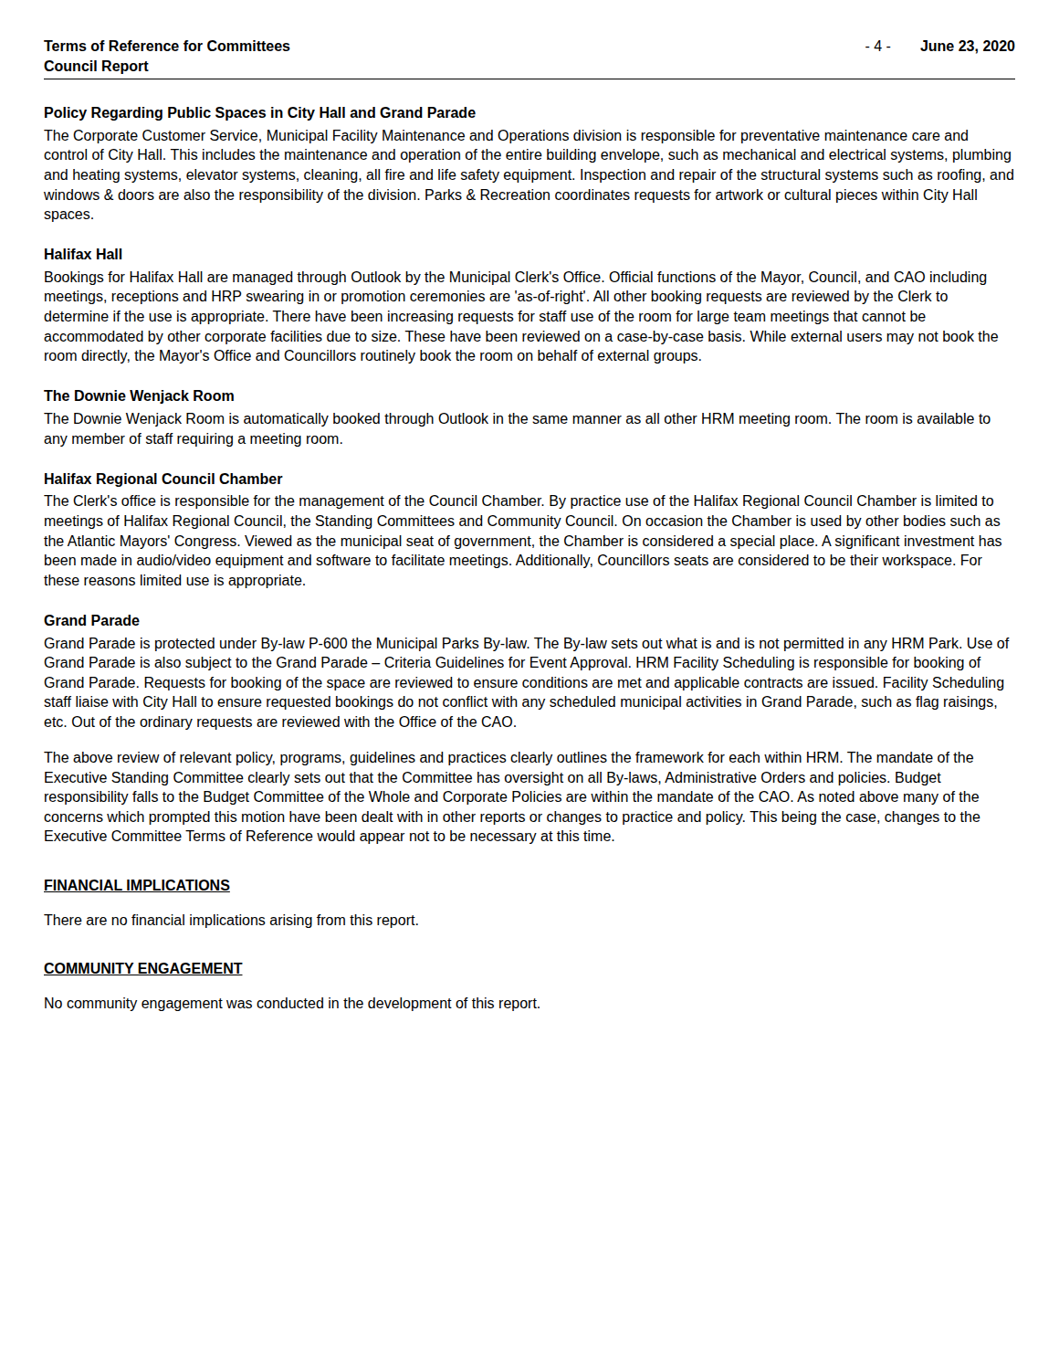Terms of Reference for Committees
Council Report
- 4 -
June 23, 2020
Policy Regarding Public Spaces in City Hall and Grand Parade
The Corporate Customer Service, Municipal Facility Maintenance and Operations division is responsible for preventative maintenance care and control of City Hall. This includes the maintenance and operation of the entire building envelope, such as mechanical and electrical systems, plumbing and heating systems, elevator systems, cleaning, all fire and life safety equipment. Inspection and repair of the structural systems such as roofing, and windows & doors are also the responsibility of the division. Parks & Recreation coordinates requests for artwork or cultural pieces within City Hall spaces.
Halifax Hall
Bookings for Halifax Hall are managed through Outlook by the Municipal Clerk's Office. Official functions of the Mayor, Council, and CAO including meetings, receptions and HRP swearing in or promotion ceremonies are 'as-of-right'. All other booking requests are reviewed by the Clerk to determine if the use is appropriate. There have been increasing requests for staff use of the room for large team meetings that cannot be accommodated by other corporate facilities due to size. These have been reviewed on a case-by-case basis. While external users may not book the room directly, the Mayor's Office and Councillors routinely book the room on behalf of external groups.
The Downie Wenjack Room
The Downie Wenjack Room is automatically booked through Outlook in the same manner as all other HRM meeting room. The room is available to any member of staff requiring a meeting room.
Halifax Regional Council Chamber
The Clerk's office is responsible for the management of the Council Chamber. By practice use of the Halifax Regional Council Chamber is limited to meetings of Halifax Regional Council, the Standing Committees and Community Council. On occasion the Chamber is used by other bodies such as the Atlantic Mayors' Congress. Viewed as the municipal seat of government, the Chamber is considered a special place. A significant investment has been made in audio/video equipment and software to facilitate meetings. Additionally, Councillors seats are considered to be their workspace. For these reasons limited use is appropriate.
Grand Parade
Grand Parade is protected under By-law P-600 the Municipal Parks By-law. The By-law sets out what is and is not permitted in any HRM Park. Use of Grand Parade is also subject to the Grand Parade – Criteria Guidelines for Event Approval. HRM Facility Scheduling is responsible for booking of Grand Parade. Requests for booking of the space are reviewed to ensure conditions are met and applicable contracts are issued. Facility Scheduling staff liaise with City Hall to ensure requested bookings do not conflict with any scheduled municipal activities in Grand Parade, such as flag raisings, etc. Out of the ordinary requests are reviewed with the Office of the CAO.
The above review of relevant policy, programs, guidelines and practices clearly outlines the framework for each within HRM. The mandate of the Executive Standing Committee clearly sets out that the Committee has oversight on all By-laws, Administrative Orders and policies. Budget responsibility falls to the Budget Committee of the Whole and Corporate Policies are within the mandate of the CAO. As noted above many of the concerns which prompted this motion have been dealt with in other reports or changes to practice and policy. This being the case, changes to the Executive Committee Terms of Reference would appear not to be necessary at this time.
FINANCIAL IMPLICATIONS
There are no financial implications arising from this report.
COMMUNITY ENGAGEMENT
No community engagement was conducted in the development of this report.